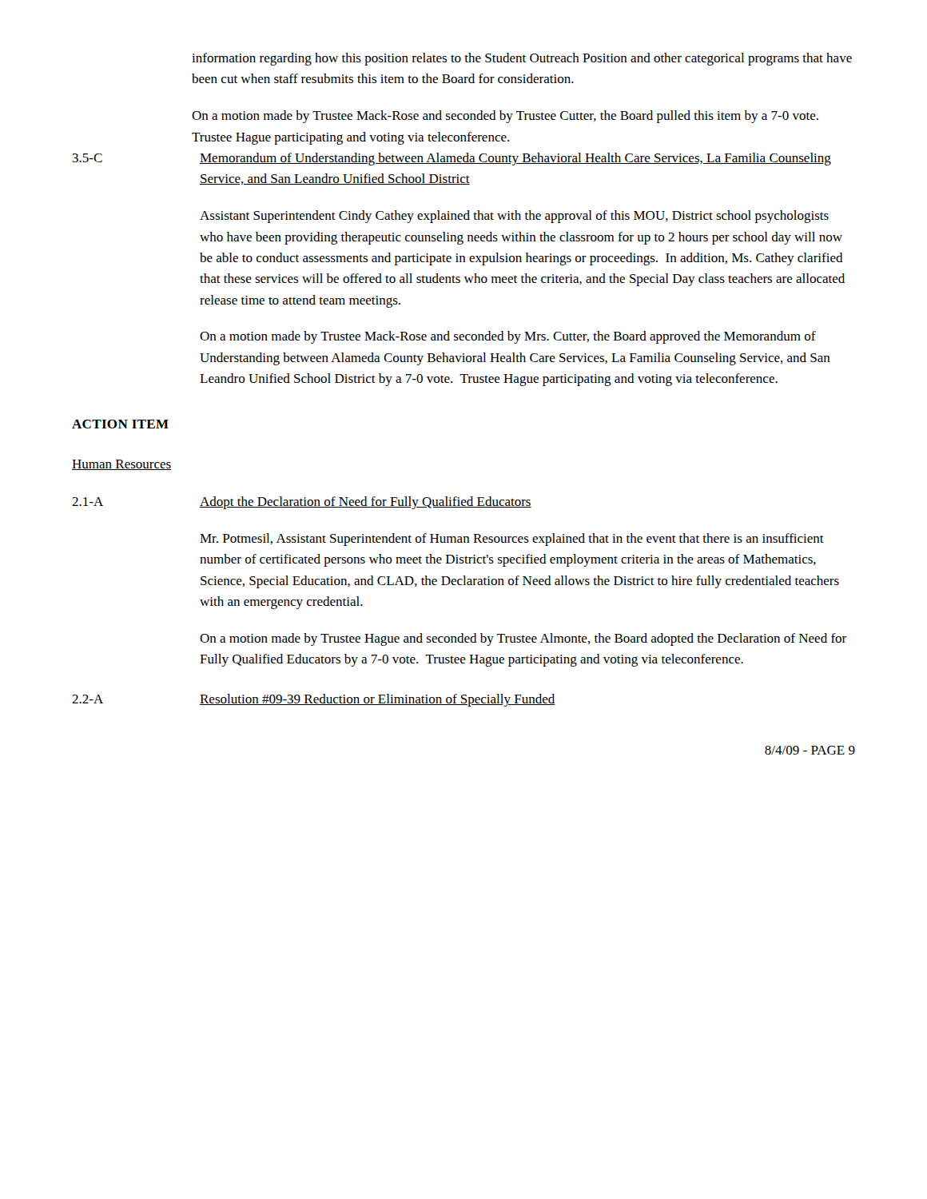information regarding how this position relates to the Student Outreach Position and other categorical programs that have been cut when staff resubmits this item to the Board for consideration.
On a motion made by Trustee Mack-Rose and seconded by Trustee Cutter, the Board pulled this item by a 7-0 vote. Trustee Hague participating and voting via teleconference.
3.5-C
Memorandum of Understanding between Alameda County Behavioral Health Care Services, La Familia Counseling Service, and San Leandro Unified School District
Assistant Superintendent Cindy Cathey explained that with the approval of this MOU, District school psychologists who have been providing therapeutic counseling needs within the classroom for up to 2 hours per school day will now be able to conduct assessments and participate in expulsion hearings or proceedings. In addition, Ms. Cathey clarified that these services will be offered to all students who meet the criteria, and the Special Day class teachers are allocated release time to attend team meetings.
On a motion made by Trustee Mack-Rose and seconded by Mrs. Cutter, the Board approved the Memorandum of Understanding between Alameda County Behavioral Health Care Services, La Familia Counseling Service, and San Leandro Unified School District by a 7-0 vote. Trustee Hague participating and voting via teleconference.
ACTION ITEM
Human Resources
2.1-A
Adopt the Declaration of Need for Fully Qualified Educators
Mr. Potmesil, Assistant Superintendent of Human Resources explained that in the event that there is an insufficient number of certificated persons who meet the District's specified employment criteria in the areas of Mathematics, Science, Special Education, and CLAD, the Declaration of Need allows the District to hire fully credentialed teachers with an emergency credential.
On a motion made by Trustee Hague and seconded by Trustee Almonte, the Board adopted the Declaration of Need for Fully Qualified Educators by a 7-0 vote. Trustee Hague participating and voting via teleconference.
2.2-A
Resolution #09-39 Reduction or Elimination of Specially Funded
8/4/09 - PAGE 9